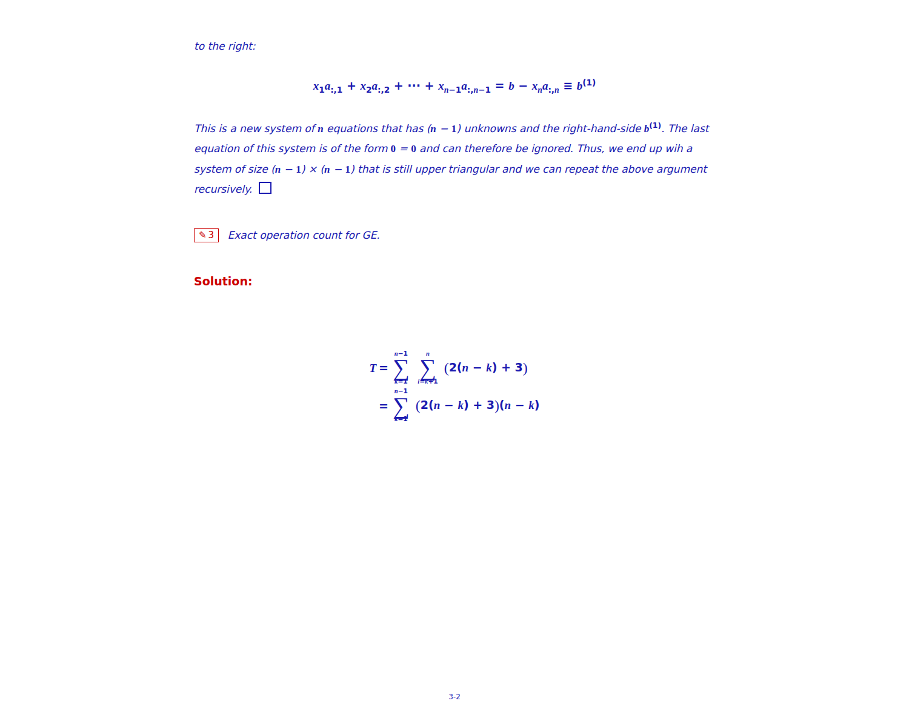to the right:
x1a:,1 + x2a:,2 + ··· + xn−1a:,n−1 = b − xna:,n ≡ b(1)
This is a new system of n equations that has (n − 1) unknowns and the right-hand-side b(1). The last equation of this system is of the form 0 = 0 and can therefore be ignored. Thus, we end up wih a system of size (n − 1) × (n − 1) that is still upper triangular and we can repeat the above argument recursively.
✎ 3 Exact operation count for GE.
Solution:
| T | = | n −1 ∑ k =1 n ∑ i = k +1 ( 2( n − k ) + 3 ) |
| | = | n −1 ∑ k =1 ( 2( n − k ) + 3 ) ( n − k ) |
3-2